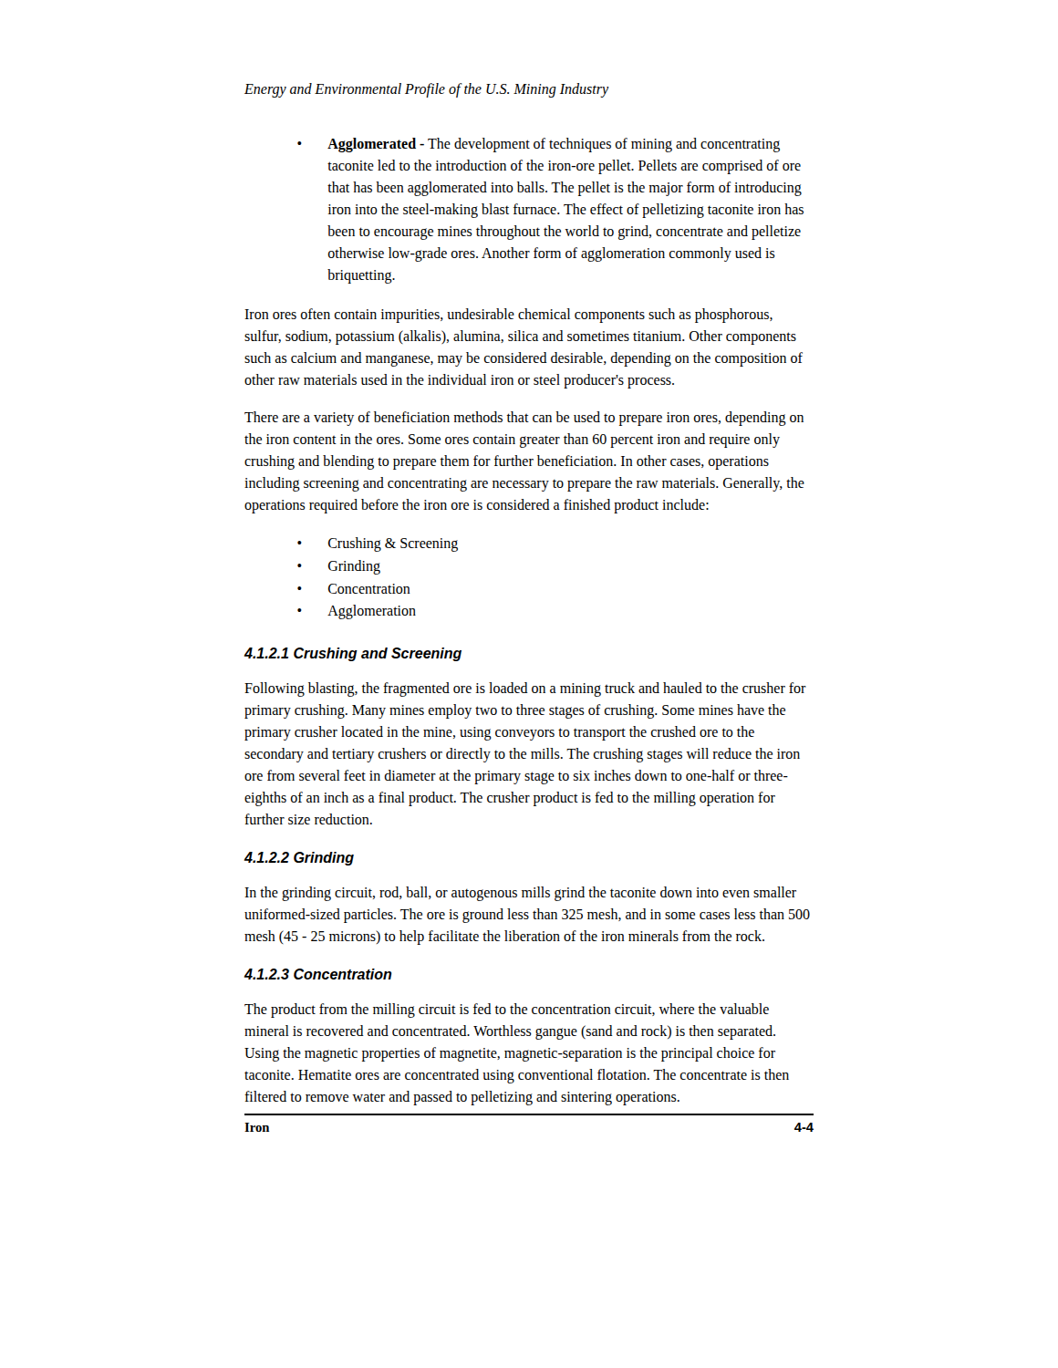Energy and Environmental Profile of the U.S. Mining Industry
•
Agglomerated - The development of techniques of mining and concentrating taconite led to the introduction of the iron-ore pellet. Pellets are comprised of ore that has been agglomerated into balls. The pellet is the major form of introducing iron into the steel-making blast furnace. The effect of pelletizing taconite iron has been to encourage mines throughout the world to grind, concentrate and pelletize otherwise low-grade ores. Another form of agglomeration commonly used is briquetting.
Iron ores often contain impurities, undesirable chemical components such as phosphorous, sulfur, sodium, potassium (alkalis), alumina, silica and sometimes titanium. Other components such as calcium and manganese, may be considered desirable, depending on the composition of other raw materials used in the individual iron or steel producer's process.
There are a variety of beneficiation methods that can be used to prepare iron ores, depending on the iron content in the ores. Some ores contain greater than 60 percent iron and require only crushing and blending to prepare them for further beneficiation. In other cases, operations including screening and concentrating are necessary to prepare the raw materials. Generally, the operations required before the iron ore is considered a finished product include:
•
Crushing & Screening
•
Grinding
•
Concentration
•
Agglomeration
4.1.2.1 Crushing and Screening
Following blasting, the fragmented ore is loaded on a mining truck and hauled to the crusher for primary crushing. Many mines employ two to three stages of crushing. Some mines have the primary crusher located in the mine, using conveyors to transport the crushed ore to the secondary and tertiary crushers or directly to the mills. The crushing stages will reduce the iron ore from several feet in diameter at the primary stage to six inches down to one-half or three-eighths of an inch as a final product. The crusher product is fed to the milling operation for further size reduction.
4.1.2.2 Grinding
In the grinding circuit, rod, ball, or autogenous mills grind the taconite down into even smaller uniformed-sized particles. The ore is ground less than 325 mesh, and in some cases less than 500 mesh (45 - 25 microns) to help facilitate the liberation of the iron minerals from the rock.
4.1.2.3 Concentration
The product from the milling circuit is fed to the concentration circuit, where the valuable mineral is recovered and concentrated. Worthless gangue (sand and rock) is then separated. Using the magnetic properties of magnetite, magnetic-separation is the principal choice for taconite. Hematite ores are concentrated using conventional flotation. The concentrate is then filtered to remove water and passed to pelletizing and sintering operations.
Iron 4-4